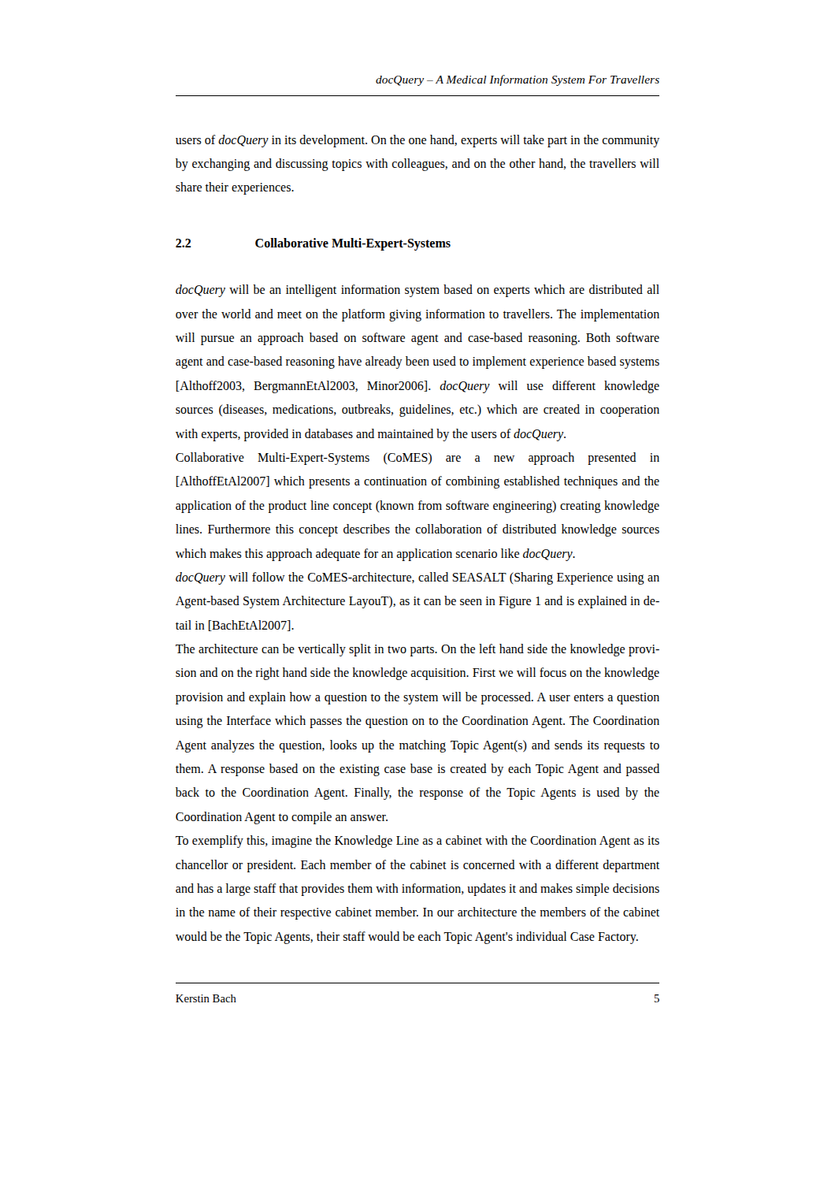docQuery – A Medical Information System For Travellers
users of docQuery in its development. On the one hand, experts will take part in the community by exchanging and discussing topics with colleagues, and on the other hand, the travellers will share their experiences.
2.2 Collaborative Multi-Expert-Systems
docQuery will be an intelligent information system based on experts which are distributed all over the world and meet on the platform giving information to travellers. The implementation will pursue an approach based on software agent and case-based reasoning. Both software agent and case-based reasoning have already been used to implement experience based systems [Althoff2003, BergmannEtAl2003, Minor2006]. docQuery will use different knowledge sources (diseases, medications, outbreaks, guidelines, etc.) which are created in cooperation with experts, provided in databases and maintained by the users of docQuery.
Collaborative Multi-Expert-Systems (CoMES) are a new approach presented in [AlthoffEtAl2007] which presents a continuation of combining established techniques and the application of the product line concept (known from software engineering) creating knowledge lines. Furthermore this concept describes the collaboration of distributed knowledge sources which makes this approach adequate for an application scenario like docQuery.
docQuery will follow the CoMES-architecture, called SEASALT (Sharing Experience using an Agent-based System Architecture LayouT), as it can be seen in Figure 1 and is explained in detail in [BachEtAl2007].
The architecture can be vertically split in two parts. On the left hand side the knowledge provision and on the right hand side the knowledge acquisition. First we will focus on the knowledge provision and explain how a question to the system will be processed. A user enters a question using the Interface which passes the question on to the Coordination Agent. The Coordination Agent analyzes the question, looks up the matching Topic Agent(s) and sends its requests to them. A response based on the existing case base is created by each Topic Agent and passed back to the Coordination Agent. Finally, the response of the Topic Agents is used by the Coordination Agent to compile an answer.
To exemplify this, imagine the Knowledge Line as a cabinet with the Coordination Agent as its chancellor or president. Each member of the cabinet is concerned with a different department and has a large staff that provides them with information, updates it and makes simple decisions in the name of their respective cabinet member. In our architecture the members of the cabinet would be the Topic Agents, their staff would be each Topic Agent's individual Case Factory.
Kerstin Bach 5